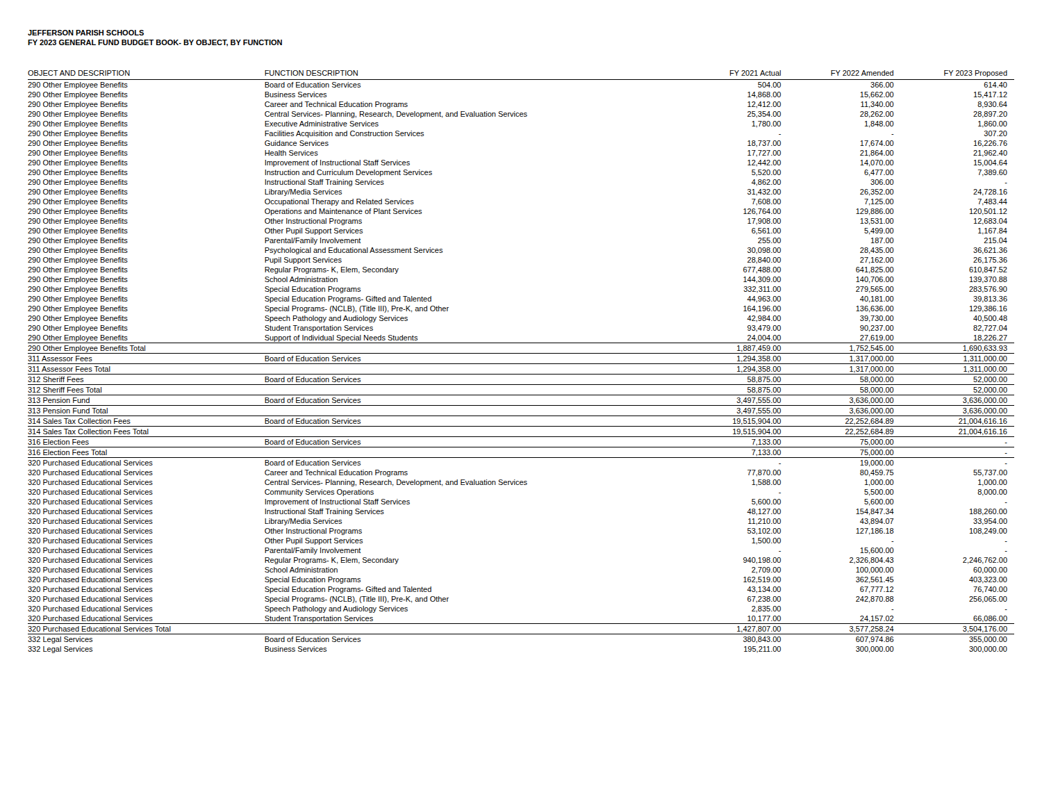JEFFERSON PARISH SCHOOLS
FY 2023 GENERAL FUND BUDGET BOOK- BY OBJECT, BY FUNCTION
| OBJECT AND DESCRIPTION | FUNCTION DESCRIPTION | FY 2021 Actual | FY 2022 Amended | FY 2023 Proposed |
| --- | --- | --- | --- | --- |
| 290 Other Employee Benefits | Board of Education Services | 504.00 | 366.00 | 614.40 |
| 290 Other Employee Benefits | Business Services | 14,868.00 | 15,662.00 | 15,417.12 |
| 290 Other Employee Benefits | Career and Technical Education Programs | 12,412.00 | 11,340.00 | 8,930.64 |
| 290 Other Employee Benefits | Central Services- Planning, Research, Development, and Evaluation Services | 25,354.00 | 28,262.00 | 28,897.20 |
| 290 Other Employee Benefits | Executive Administrative Services | 1,780.00 | 1,848.00 | 1,860.00 |
| 290 Other Employee Benefits | Facilities Acquisition and Construction Services | - | - | 307.20 |
| 290 Other Employee Benefits | Guidance Services | 18,737.00 | 17,674.00 | 16,226.76 |
| 290 Other Employee Benefits | Health Services | 17,727.00 | 21,864.00 | 21,962.40 |
| 290 Other Employee Benefits | Improvement of Instructional Staff Services | 12,442.00 | 14,070.00 | 15,004.64 |
| 290 Other Employee Benefits | Instruction and Curriculum Development Services | 5,520.00 | 6,477.00 | 7,389.60 |
| 290 Other Employee Benefits | Instructional Staff Training Services | 4,862.00 | 306.00 | - |
| 290 Other Employee Benefits | Library/Media Services | 31,432.00 | 26,352.00 | 24,728.16 |
| 290 Other Employee Benefits | Occupational Therapy and Related Services | 7,608.00 | 7,125.00 | 7,483.44 |
| 290 Other Employee Benefits | Operations and Maintenance of Plant Services | 126,764.00 | 129,886.00 | 120,501.12 |
| 290 Other Employee Benefits | Other Instructional Programs | 17,908.00 | 13,531.00 | 12,683.04 |
| 290 Other Employee Benefits | Other Pupil Support Services | 6,561.00 | 5,499.00 | 1,167.84 |
| 290 Other Employee Benefits | Parental/Family Involvement | 255.00 | 187.00 | 215.04 |
| 290 Other Employee Benefits | Psychological and Educational Assessment Services | 30,098.00 | 28,435.00 | 36,621.36 |
| 290 Other Employee Benefits | Pupil Support Services | 28,840.00 | 27,162.00 | 26,175.36 |
| 290 Other Employee Benefits | Regular Programs- K, Elem, Secondary | 677,488.00 | 641,825.00 | 610,847.52 |
| 290 Other Employee Benefits | School Administration | 144,309.00 | 140,706.00 | 139,370.88 |
| 290 Other Employee Benefits | Special Education Programs | 332,311.00 | 279,565.00 | 283,576.90 |
| 290 Other Employee Benefits | Special Education Programs- Gifted and Talented | 44,963.00 | 40,181.00 | 39,813.36 |
| 290 Other Employee Benefits | Special Programs- (NCLB), (Title III), Pre-K, and Other | 164,196.00 | 136,636.00 | 129,386.16 |
| 290 Other Employee Benefits | Speech Pathology and Audiology Services | 42,984.00 | 39,730.00 | 40,500.48 |
| 290 Other Employee Benefits | Student Transportation Services | 93,479.00 | 90,237.00 | 82,727.04 |
| 290 Other Employee Benefits | Support of Individual Special Needs Students | 24,004.00 | 27,619.00 | 18,226.27 |
| 290 Other Employee Benefits Total | | 1,887,459.00 | 1,752,545.00 | 1,690,633.93 |
| 311 Assessor Fees | Board of Education Services | 1,294,358.00 | 1,317,000.00 | 1,311,000.00 |
| 311 Assessor Fees Total | | 1,294,358.00 | 1,317,000.00 | 1,311,000.00 |
| 312 Sheriff Fees | Board of Education Services | 58,875.00 | 58,000.00 | 52,000.00 |
| 312 Sheriff Fees Total | | 58,875.00 | 58,000.00 | 52,000.00 |
| 313 Pension Fund | Board of Education Services | 3,497,555.00 | 3,636,000.00 | 3,636,000.00 |
| 313 Pension Fund Total | | 3,497,555.00 | 3,636,000.00 | 3,636,000.00 |
| 314 Sales Tax Collection Fees | Board of Education Services | 19,515,904.00 | 22,252,684.89 | 21,004,616.16 |
| 314 Sales Tax Collection Fees Total | | 19,515,904.00 | 22,252,684.89 | 21,004,616.16 |
| 316 Election Fees | Board of Education Services | 7,133.00 | 75,000.00 | - |
| 316 Election Fees Total | | 7,133.00 | 75,000.00 | - |
| 320 Purchased Educational Services | Board of Education Services | - | 19,000.00 | - |
| 320 Purchased Educational Services | Career and Technical Education Programs | 77,870.00 | 80,459.75 | 55,737.00 |
| 320 Purchased Educational Services | Central Services- Planning, Research, Development, and Evaluation Services | 1,588.00 | 1,000.00 | 1,000.00 |
| 320 Purchased Educational Services | Community Services Operations | - | 5,500.00 | 8,000.00 |
| 320 Purchased Educational Services | Improvement of Instructional Staff Services | 5,600.00 | 5,600.00 | - |
| 320 Purchased Educational Services | Instructional Staff Training Services | 48,127.00 | 154,847.34 | 188,260.00 |
| 320 Purchased Educational Services | Library/Media Services | 11,210.00 | 43,894.07 | 33,954.00 |
| 320 Purchased Educational Services | Other Instructional Programs | 53,102.00 | 127,186.18 | 108,249.00 |
| 320 Purchased Educational Services | Other Pupil Support Services | 1,500.00 | - | - |
| 320 Purchased Educational Services | Parental/Family Involvement | - | 15,600.00 | - |
| 320 Purchased Educational Services | Regular Programs- K, Elem, Secondary | 940,198.00 | 2,326,804.43 | 2,246,762.00 |
| 320 Purchased Educational Services | School Administration | 2,709.00 | 100,000.00 | 60,000.00 |
| 320 Purchased Educational Services | Special Education Programs | 162,519.00 | 362,561.45 | 403,323.00 |
| 320 Purchased Educational Services | Special Education Programs- Gifted and Talented | 43,134.00 | 67,777.12 | 76,740.00 |
| 320 Purchased Educational Services | Special Programs- (NCLB), (Title III), Pre-K, and Other | 67,238.00 | 242,870.88 | 256,065.00 |
| 320 Purchased Educational Services | Speech Pathology and Audiology Services | 2,835.00 | - | - |
| 320 Purchased Educational Services | Student Transportation Services | 10,177.00 | 24,157.02 | 66,086.00 |
| 320 Purchased Educational Services Total | | 1,427,807.00 | 3,577,258.24 | 3,504,176.00 |
| 332 Legal Services | Board of Education Services | 380,843.00 | 607,974.86 | 355,000.00 |
| 332 Legal Services | Business Services | 195,211.00 | 300,000.00 | 300,000.00 |